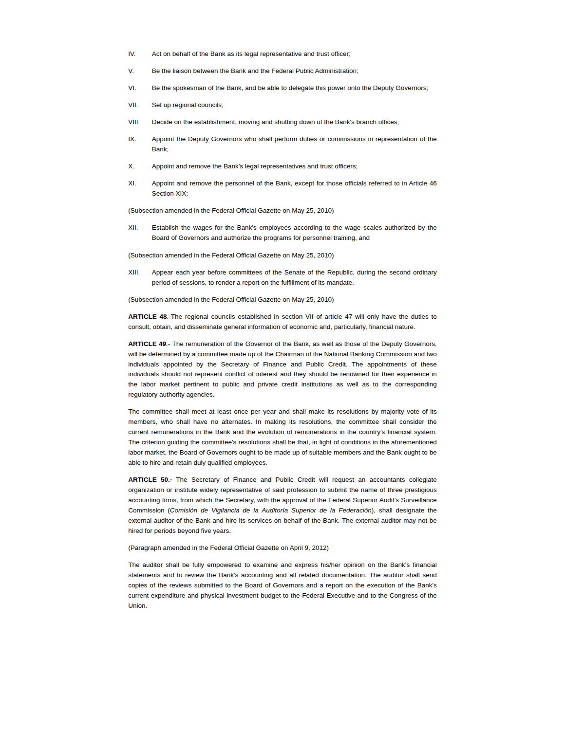IV. Act on behalf of the Bank as its legal representative and trust officer;
V. Be the liaison between the Bank and the Federal Public Administration;
VI. Be the spokesman of the Bank, and be able to delegate this power onto the Deputy Governors;
VII. Set up regional councils;
VIII. Decide on the establishment, moving and shutting down of the Bank's branch offices;
IX. Appoint the Deputy Governors who shall perform duties or commissions in representation of the Bank;
X. Appoint and remove the Bank's legal representatives and trust officers;
XI. Appoint and remove the personnel of the Bank, except for those officials referred to in Article 46 Section XIX;
(Subsection amended in the Federal Official Gazette on May 25, 2010)
XII. Establish the wages for the Bank's employees according to the wage scales authorized by the Board of Governors and authorize the programs for personnel training, and
(Subsection amended in the Federal Official Gazette on May 25, 2010)
XIII. Appear each year before committees of the Senate of the Republic, during the second ordinary period of sessions, to render a report on the fulfillment of its mandate.
(Subsection amended in the Federal Official Gazette on May 25, 2010)
ARTICLE 48.-The regional councils established in section VII of article 47 will only have the duties to consult, obtain, and disseminate general information of economic and, particularly, financial nature.
ARTICLE 49.- The remuneration of the Governor of the Bank, as well as those of the Deputy Governors, will be determined by a committee made up of the Chairman of the National Banking Commission and two individuals appointed by the Secretary of Finance and Public Credit. The appointments of these individuals should not represent conflict of interest and they should be renowned for their experience in the labor market pertinent to public and private credit institutions as well as to the corresponding regulatory authority agencies.
The committee shall meet at least once per year and shall make its resolutions by majority vote of its members, who shall have no alternates. In making its resolutions, the committee shall consider the current remunerations in the Bank and the evolution of remunerations in the country's financial system. The criterion guiding the committee's resolutions shall be that, in light of conditions in the aforementioned labor market, the Board of Governors ought to be made up of suitable members and the Bank ought to be able to hire and retain duly qualified employees.
ARTICLE 50.- The Secretary of Finance and Public Credit will request an accountants collegiate organization or institute widely representative of said profession to submit the name of three prestigious accounting firms, from which the Secretary, with the approval of the Federal Superior Audit’s Surveillance Commission (Comisión de Vigilancia de la Auditoría Superior de la Federación), shall designate the external auditor of the Bank and hire its services on behalf of the Bank. The external auditor may not be hired for periods beyond five years.
(Paragraph amended in the Federal Official Gazette on April 9, 2012)
The auditor shall be fully empowered to examine and express his/her opinion on the Bank's financial statements and to review the Bank's accounting and all related documentation. The auditor shall send copies of the reviews submitted to the Board of Governors and a report on the execution of the Bank's current expenditure and physical investment budget to the Federal Executive and to the Congress of the Union.